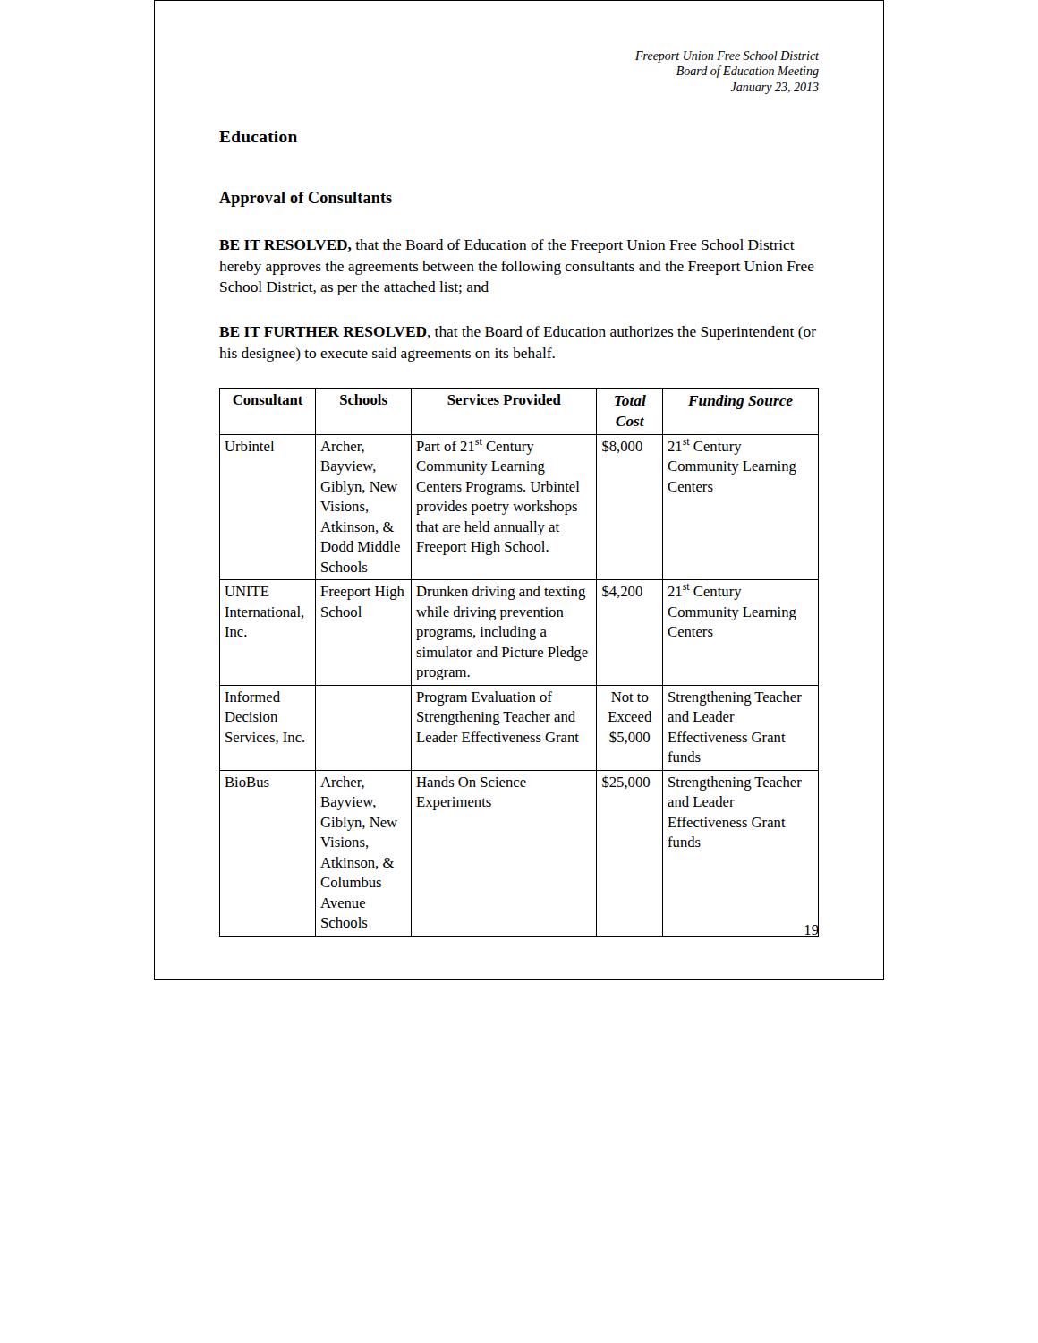Freeport Union Free School District
Board of Education Meeting
January 23, 2013
Education
Approval of Consultants
BE IT RESOLVED, that the Board of Education of the Freeport Union Free School District hereby approves the agreements between the following consultants and the Freeport Union Free School District, as per the attached list; and
BE IT FURTHER RESOLVED, that the Board of Education authorizes the Superintendent (or his designee) to execute said agreements on its behalf.
| Consultant | Schools | Services Provided | Total Cost | Funding Source |
| --- | --- | --- | --- | --- |
| Urbintel | Archer, Bayview, Giblyn, New Visions, Atkinson, & Dodd Middle Schools | Part of 21 st Century Community Learning Centers Programs. Urbintel provides poetry workshops that are held annually at Freeport High School. | $8,000 | 21 st Century Community Learning Centers |
| UNITE International, Inc. | Freeport High School | Drunken driving and texting while driving prevention programs, including a simulator and Picture Pledge program. | $4,200 | 21 st Century Community Learning Centers |
| Informed Decision Services, Inc. | | Program Evaluation of Strengthening Teacher and Leader Effectiveness Grant | Not to Exceed $5,000 | Strengthening Teacher and Leader Effectiveness Grant funds |
| BioBus | Archer, Bayview, Giblyn, New Visions, Atkinson, & Columbus Avenue Schools | Hands On Science Experiments | $25,000 | Strengthening Teacher and Leader Effectiveness Grant funds |
19